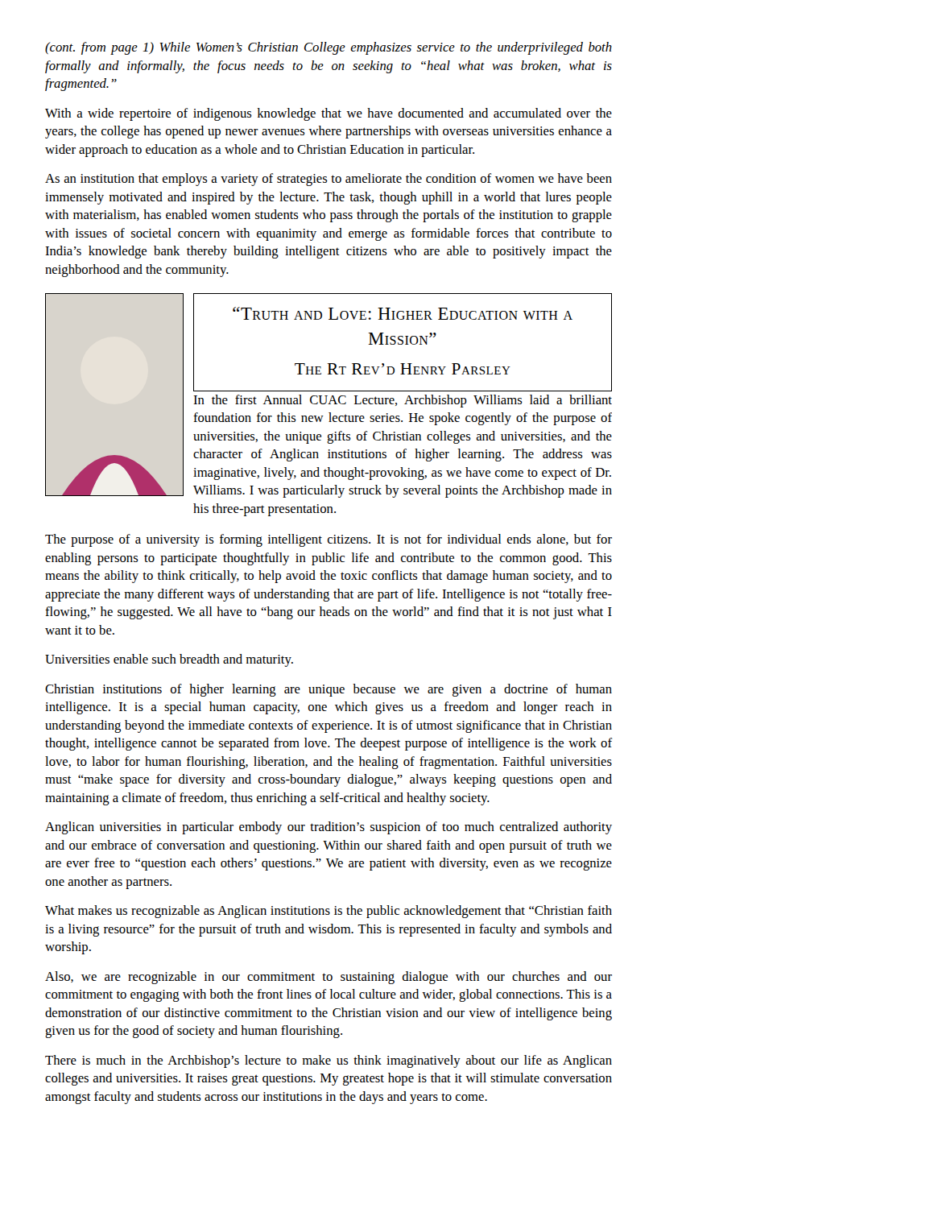(cont. from page 1) While Women’s Christian College emphasizes service to the underprivileged both formally and informally, the focus needs to be on seeking to “heal what was broken, what is fragmented.”
With a wide repertoire of indigenous knowledge that we have documented and accumulated over the years, the college has opened up newer avenues where partnerships with overseas universities enhance a wider approach to education as a whole and to Christian Education in particular.
As an institution that employs a variety of strategies to ameliorate the condition of women we have been immensely motivated and inspired by the lecture. The task, though uphill in a world that lures people with materialism, has enabled women students who pass through the portals of the institution to grapple with issues of societal concern with equanimity and emerge as formidable forces that contribute to India’s knowledge bank thereby building intelligent citizens who are able to positively impact the neighborhood and the community.
“Truth and Love: Higher Education with a Mission” The Rt Rev’d Henry Parsley
In the first Annual CUAC Lecture, Archbishop Williams laid a brilliant foundation for this new lecture series. He spoke cogently of the purpose of universities, the unique gifts of Christian colleges and universities, and the character of Anglican institutions of higher learning. The address was imaginative, lively, and thought-provoking, as we have come to expect of Dr. Williams. I was particularly struck by several points the Archbishop made in his three-part presentation.
The purpose of a university is forming intelligent citizens. It is not for individual ends alone, but for enabling persons to participate thoughtfully in public life and contribute to the common good. This means the ability to think critically, to help avoid the toxic conflicts that damage human society, and to appreciate the many different ways of understanding that are part of life. Intelligence is not “totally free-flowing,” he suggested. We all have to “bang our heads on the world” and find that it is not just what I want it to be.
Universities enable such breadth and maturity.
Christian institutions of higher learning are unique because we are given a doctrine of human intelligence. It is a special human capacity, one which gives us a freedom and longer reach in understanding beyond the immediate contexts of experience. It is of utmost significance that in Christian thought, intelligence cannot be separated from love. The deepest purpose of intelligence is the work of love, to labor for human flourishing, liberation, and the healing of fragmentation. Faithful universities must “make space for diversity and cross-boundary dialogue,” always keeping questions open and maintaining a climate of freedom, thus enriching a self-critical and healthy society.
Anglican universities in particular embody our tradition’s suspicion of too much centralized authority and our embrace of conversation and questioning. Within our shared faith and open pursuit of truth we are ever free to “question each others’ questions.” We are patient with diversity, even as we recognize one another as partners.
What makes us recognizable as Anglican institutions is the public acknowledgement that “Christian faith is a living resource” for the pursuit of truth and wisdom. This is represented in faculty and symbols and worship.
Also, we are recognizable in our commitment to sustaining dialogue with our churches and our commitment to engaging with both the front lines of local culture and wider, global connections. This is a demonstration of our distinctive commitment to the Christian vision and our view of intelligence being given us for the good of society and human flourishing.
There is much in the Archbishop’s lecture to make us think imaginatively about our life as Anglican colleges and universities. It raises great questions. My greatest hope is that it will stimulate conversation amongst faculty and students across our institutions in the days and years to come.